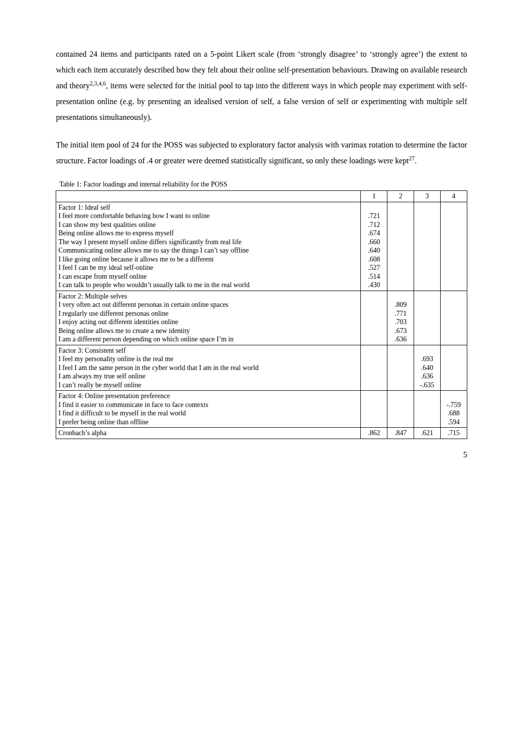contained 24 items and participants rated on a 5-point Likert scale (from ‘strongly disagree’ to ‘strongly agree’) the extent to which each item accurately described how they felt about their online self-presentation behaviours. Drawing on available research and theory2,3,4,6, items were selected for the initial pool to tap into the different ways in which people may experiment with self-presentation online (e.g. by presenting an idealised version of self, a false version of self or experimenting with multiple self presentations simultaneously).
The initial item pool of 24 for the POSS was subjected to exploratory factor analysis with varimax rotation to determine the factor structure. Factor loadings of .4 or greater were deemed statistically significant, so only these loadings were kept27.
Table 1: Factor loadings and internal reliability for the POSS
| | 1 | 2 | 3 | 4 |
| --- | --- | --- | --- | --- |
| Factor 1: Ideal self I feel more comfortable behaving how I want to online I can show my best qualities online Being online allows me to express myself The way I present myself online differs significantly from real life Communicating online allows me to say the things I can’t say offline I like going online because it allows me to be a different I feel I can be my ideal self-online I can escape from myself online I can talk to people who wouldn’t usually talk to me in the real world | .721 .712 .674 .660 .640 .608 .527 .514 .430 | | | |
| Factor 2: Multiple selves I very often act out different personas in certain online spaces I regularly use different personas online I enjoy acting out different identities online Being online allows me to create a new identity I am a different person depending on which online space I’m in | | .809 .771 .703 .673 .636 | | |
| Factor 3: Consistent self I feel my personality online is the real me I feel I am the same person in the cyber world that I am in the real world I am always my true self online I can’t really be myself online | | | .693 .640 .636 -.635 | |
| Factor 4: Online presentation preference I find it easier to communicate in face to face contexts I find it difficult to be myself in the real world I prefer being online than offline | | | | -.759 .688 .594 |
| Cronbach’s alpha | .862 | .847 | .621 | .715 |
5